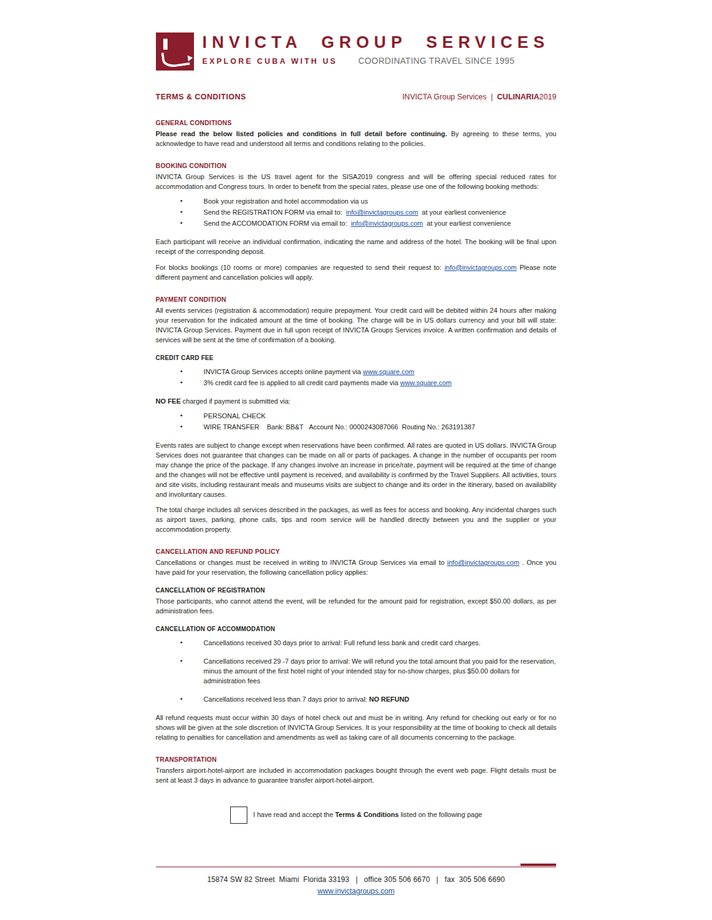INVICTA GROUP SERVICES
EXPLORE CUBA WITH US COORDINATING TRAVEL SINCE 1995
TERMS & CONDITIONS
INVICTA Group Services | CULINARIA2019
General Conditions
Please read the below listed policies and conditions in full detail before continuing. By agreeing to these terms, you acknowledge to have read and understood all terms and conditions relating to the policies.
Booking Condition
INVICTA Group Services is the US travel agent for the SISA2019 congress and will be offering special reduced rates for accommodation and Congress tours. In order to benefit from the special rates, please use one of the following booking methods:
Book your registration and hotel accommodation via us
Send the REGISTRATION FORM via email to: info@invictagroups.com at your earliest convenience
Send the ACCOMODATION FORM via email to: info@invictagroups.com at your earliest convenience
Each participant will receive an individual confirmation, indicating the name and address of the hotel. The booking will be final upon receipt of the corresponding deposit.
For blocks bookings (10 rooms or more) companies are requested to send their request to: info@invictagroups.com Please note different payment and cancellation policies will apply.
Payment Condition
All events services (registration & accommodation) require prepayment. Your credit card will be debited within 24 hours after making your reservation for the indicated amount at the time of booking. The charge will be in US dollars currency and your bill will state: INVICTA Group Services. Payment due in full upon receipt of INVICTA Groups Services invoice. A written confirmation and details of services will be sent at the time of confirmation of a booking.
Credit Card Fee
INVICTA Group Services accepts online payment via www.square.com
3% credit card fee is applied to all credit card payments made via www.square.com
NO FEE charged if payment is submitted via:
PERSONAL CHECK
WIRE TRANSFER Bank: BB&T Account No.: 0000243087066 Routing No.: 263191387
Events rates are subject to change except when reservations have been confirmed. All rates are quoted in US dollars. INVICTA Group Services does not guarantee that changes can be made on all or parts of packages. A change in the number of occupants per room may change the price of the package. If any changes involve an increase in price/rate, payment will be required at the time of change and the changes will not be effective until payment is received, and availability is confirmed by the Travel Suppliers. All activities, tours and site visits, including restaurant meals and museums visits are subject to change and its order in the itinerary, based on availability and involuntary causes.
The total charge includes all services described in the packages, as well as fees for access and booking. Any incidental charges such as airport taxes, parking, phone calls, tips and room service will be handled directly between you and the supplier or your accommodation property.
Cancellation and Refund Policy
Cancellations or changes must be received in writing to INVICTA Group Services via email to info@invictagroups.com . Once you have paid for your reservation, the following cancellation policy applies:
Cancellation of Registration
Those participants, who cannot attend the event, will be refunded for the amount paid for registration, except $50.00 dollars, as per administration fees.
Cancellation of Accommodation
Cancellations received 30 days prior to arrival: Full refund less bank and credit card charges.
Cancellations received 29 -7 days prior to arrival: We will refund you the total amount that you paid for the reservation, minus the amount of the first hotel night of your intended stay for no-show charges, plus $50.00 dollars for administration fees
Cancellations received less than 7 days prior to arrival: NO REFUND
All refund requests must occur within 30 days of hotel check out and must be in writing. Any refund for checking out early or for no shows will be given at the sole discretion of INVICTA Group Services. It is your responsibility at the time of booking to check all details relating to penalties for cancellation and amendments as well as taking care of all documents concerning to the package.
Transportation
Transfers airport-hotel-airport are included in accommodation packages bought through the event web page. Flight details must be sent at least 3 days in advance to guarantee transfer airport-hotel-airport.
I have read and accept the Terms & Conditions listed on the following page
15874 SW 82 Street Miami Florida 33193 | office 305 506 6670 | fax 305 506 6690
www.invictagroups.com